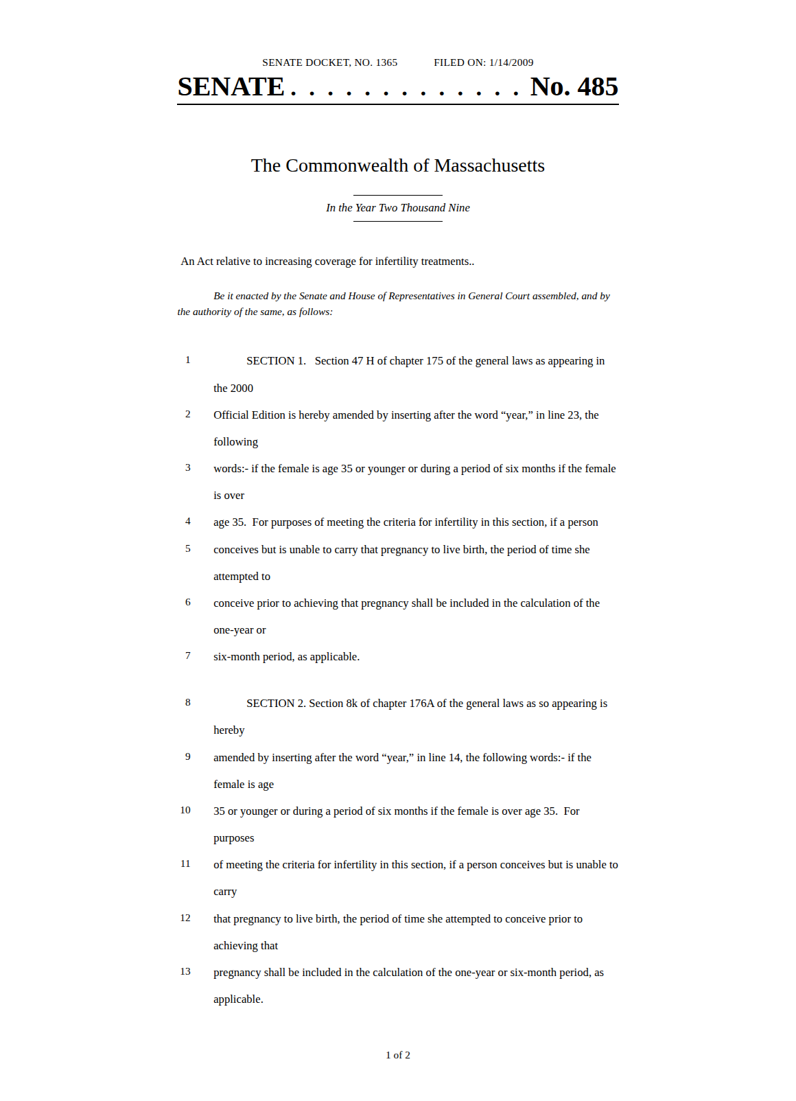SENATE DOCKET, NO. 1365 FILED ON: 1/14/2009
SENATE . . . . . . . . . . . . . . . No. 485
The Commonwealth of Massachusetts
In the Year Two Thousand Nine
An Act relative to increasing coverage for infertility treatments..
Be it enacted by the Senate and House of Representatives in General Court assembled, and by the authority of the same, as follows:
1 SECTION 1. Section 47 H of chapter 175 of the general laws as appearing in the 2000
2 Official Edition is hereby amended by inserting after the word “year,” in line 23, the following
3 words:- if the female is age 35 or younger or during a period of six months if the female is over
4 age 35. For purposes of meeting the criteria for infertility in this section, if a person
5 conceives but is unable to carry that pregnancy to live birth, the period of time she attempted to
6 conceive prior to achieving that pregnancy shall be included in the calculation of the one-year or
7 six-month period, as applicable.
8 SECTION 2. Section 8k of chapter 176A of the general laws as so appearing is hereby
9 amended by inserting after the word “year,” in line 14, the following words:- if the female is age
1035 or younger or during a period of six months if the female is over age 35. For purposes
11 of meeting the criteria for infertility in this section, if a person conceives but is unable to carry
12 that pregnancy to live birth, the period of time she attempted to conceive prior to achieving that
13 pregnancy shall be included in the calculation of the one-year or six-month period, as applicable.
1 of 2